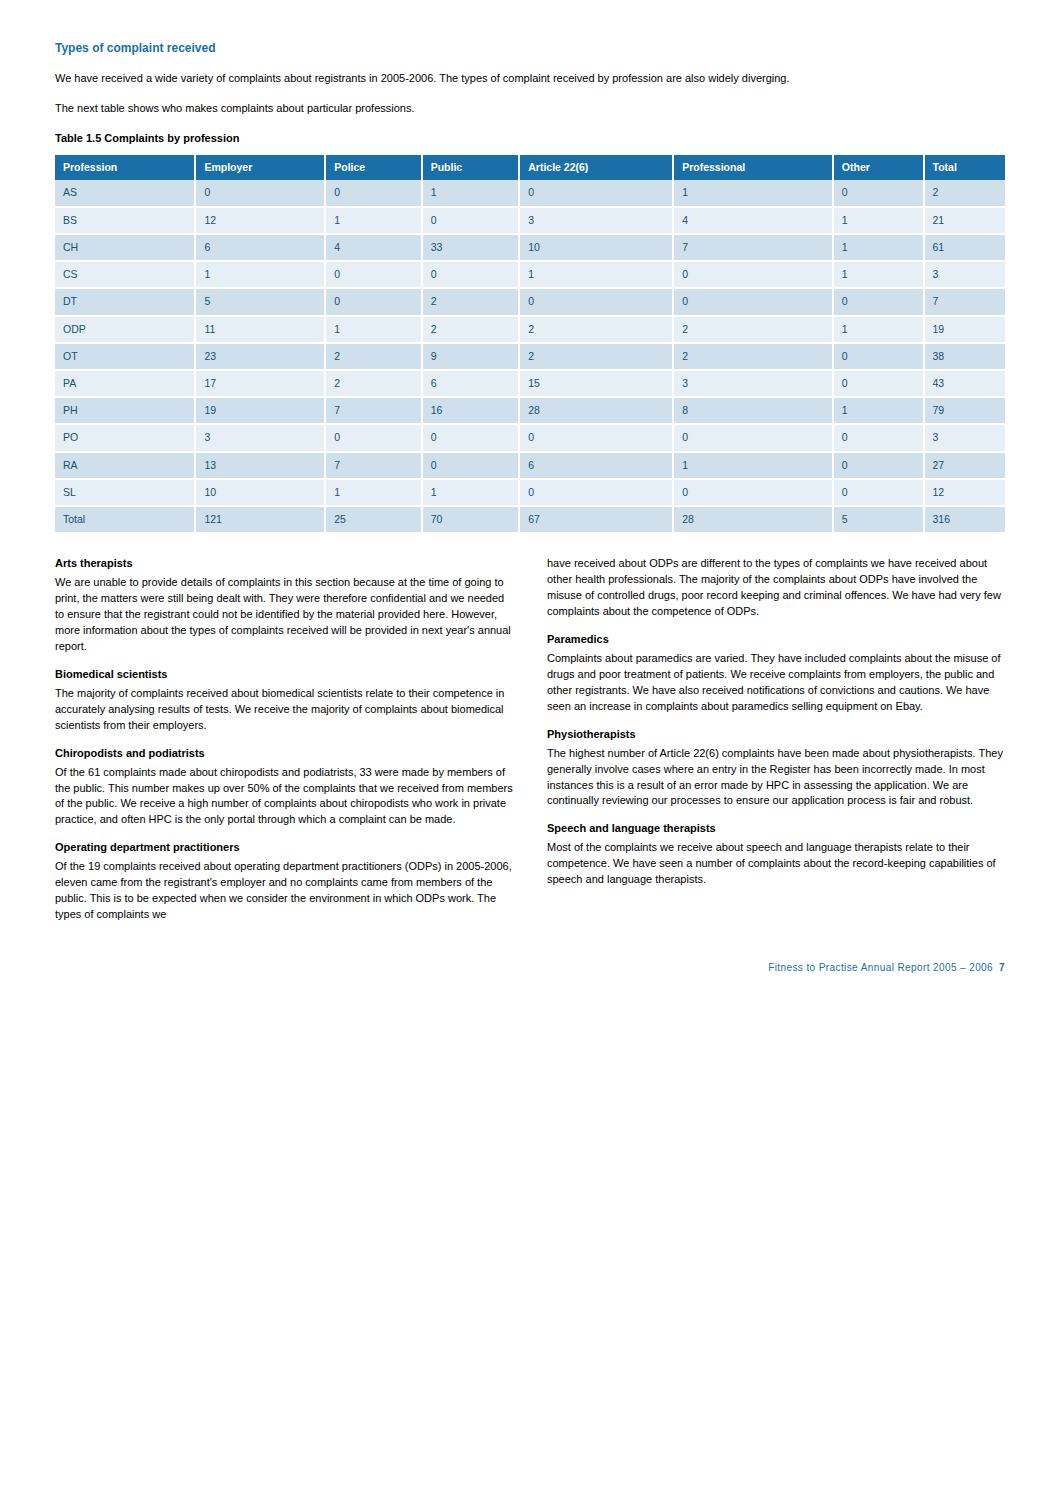Types of complaint received
We have received a wide variety of complaints about registrants in 2005-2006. The types of complaint received by profession are also widely diverging.
The next table shows who makes complaints about particular professions.
Table 1.5 Complaints by profession
| Profession | Employer | Police | Public | Article 22(6) | Professional | Other | Total |
| --- | --- | --- | --- | --- | --- | --- | --- |
| AS | 0 | 0 | 1 | 0 | 1 | 0 | 2 |
| BS | 12 | 1 | 0 | 3 | 4 | 1 | 21 |
| CH | 6 | 4 | 33 | 10 | 7 | 1 | 61 |
| CS | 1 | 0 | 0 | 1 | 0 | 1 | 3 |
| DT | 5 | 0 | 2 | 0 | 0 | 0 | 7 |
| ODP | 11 | 1 | 2 | 2 | 2 | 1 | 19 |
| OT | 23 | 2 | 9 | 2 | 2 | 0 | 38 |
| PA | 17 | 2 | 6 | 15 | 3 | 0 | 43 |
| PH | 19 | 7 | 16 | 28 | 8 | 1 | 79 |
| PO | 3 | 0 | 0 | 0 | 0 | 0 | 3 |
| RA | 13 | 7 | 0 | 6 | 1 | 0 | 27 |
| SL | 10 | 1 | 1 | 0 | 0 | 0 | 12 |
| Total | 121 | 25 | 70 | 67 | 28 | 5 | 316 |
Arts therapists
We are unable to provide details of complaints in this section because at the time of going to print, the matters were still being dealt with. They were therefore confidential and we needed to ensure that the registrant could not be identified by the material provided here. However, more information about the types of complaints received will be provided in next year's annual report.
Biomedical scientists
The majority of complaints received about biomedical scientists relate to their competence in accurately analysing results of tests. We receive the majority of complaints about biomedical scientists from their employers.
Chiropodists and podiatrists
Of the 61 complaints made about chiropodists and podiatrists, 33 were made by members of the public. This number makes up over 50% of the complaints that we received from members of the public. We receive a high number of complaints about chiropodists who work in private practice, and often HPC is the only portal through which a complaint can be made.
Operating department practitioners
Of the 19 complaints received about operating department practitioners (ODPs) in 2005-2006, eleven came from the registrant's employer and no complaints came from members of the public. This is to be expected when we consider the environment in which ODPs work. The types of complaints we
have received about ODPs are different to the types of complaints we have received about other health professionals. The majority of the complaints about ODPs have involved the misuse of controlled drugs, poor record keeping and criminal offences. We have had very few complaints about the competence of ODPs.
Paramedics
Complaints about paramedics are varied. They have included complaints about the misuse of drugs and poor treatment of patients. We receive complaints from employers, the public and other registrants. We have also received notifications of convictions and cautions. We have seen an increase in complaints about paramedics selling equipment on Ebay.
Physiotherapists
The highest number of Article 22(6) complaints have been made about physiotherapists. They generally involve cases where an entry in the Register has been incorrectly made. In most instances this is a result of an error made by HPC in assessing the application. We are continually reviewing our processes to ensure our application process is fair and robust.
Speech and language therapists
Most of the complaints we receive about speech and language therapists relate to their competence. We have seen a number of complaints about the record-keeping capabilities of speech and language therapists.
Fitness to Practise Annual Report 2005 – 20067